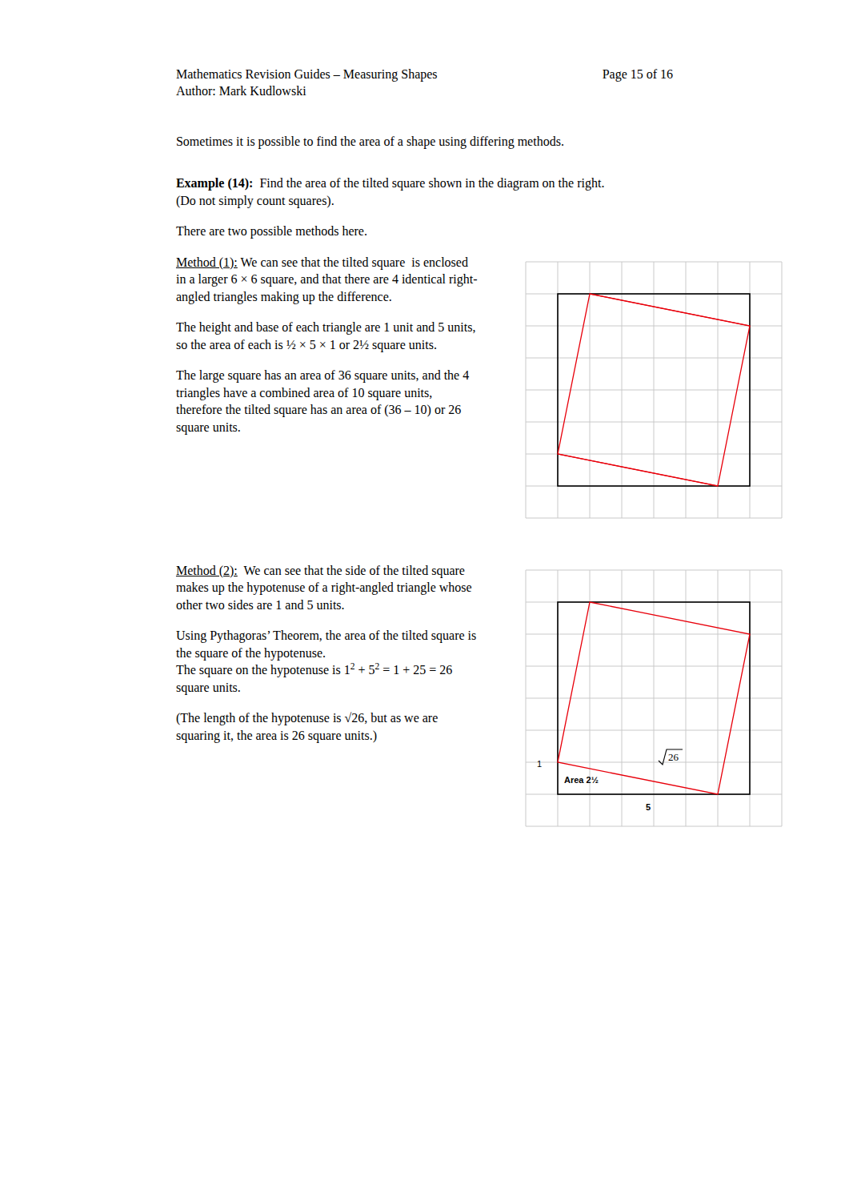Mathematics Revision Guides – Measuring Shapes
Author: Mark Kudlowski
Page 15 of 16
Sometimes it is possible to find the area of a shape using differing methods.
Example (14): Find the area of the tilted square shown in the diagram on the right.
(Do not simply count squares).
There are two possible methods here.
Method (1): We can see that the tilted square is enclosed in a larger 6 × 6 square, and that there are 4 identical right-angled triangles making up the difference.
The height and base of each triangle are 1 unit and 5 units, so the area of each is ½ × 5 × 1 or 2½ square units.
The large square has an area of 36 square units, and the 4 triangles have a combined area of 10 square units, therefore the tilted square has an area of (36 – 10) or 26 square units.
Method (2): We can see that the side of the tilted square makes up the hypotenuse of a right-angled triangle whose other two sides are 1 and 5 units.
Using Pythagoras’ Theorem, the area of the tilted square is the square of the hypotenuse.
The square on the hypotenuse is 12 + 52 = 1 + 25 = 26 square units.
(The length of the hypotenuse is √26, but as we are squaring it, the area is 26 square units.)
1 Area 2½ 5 26